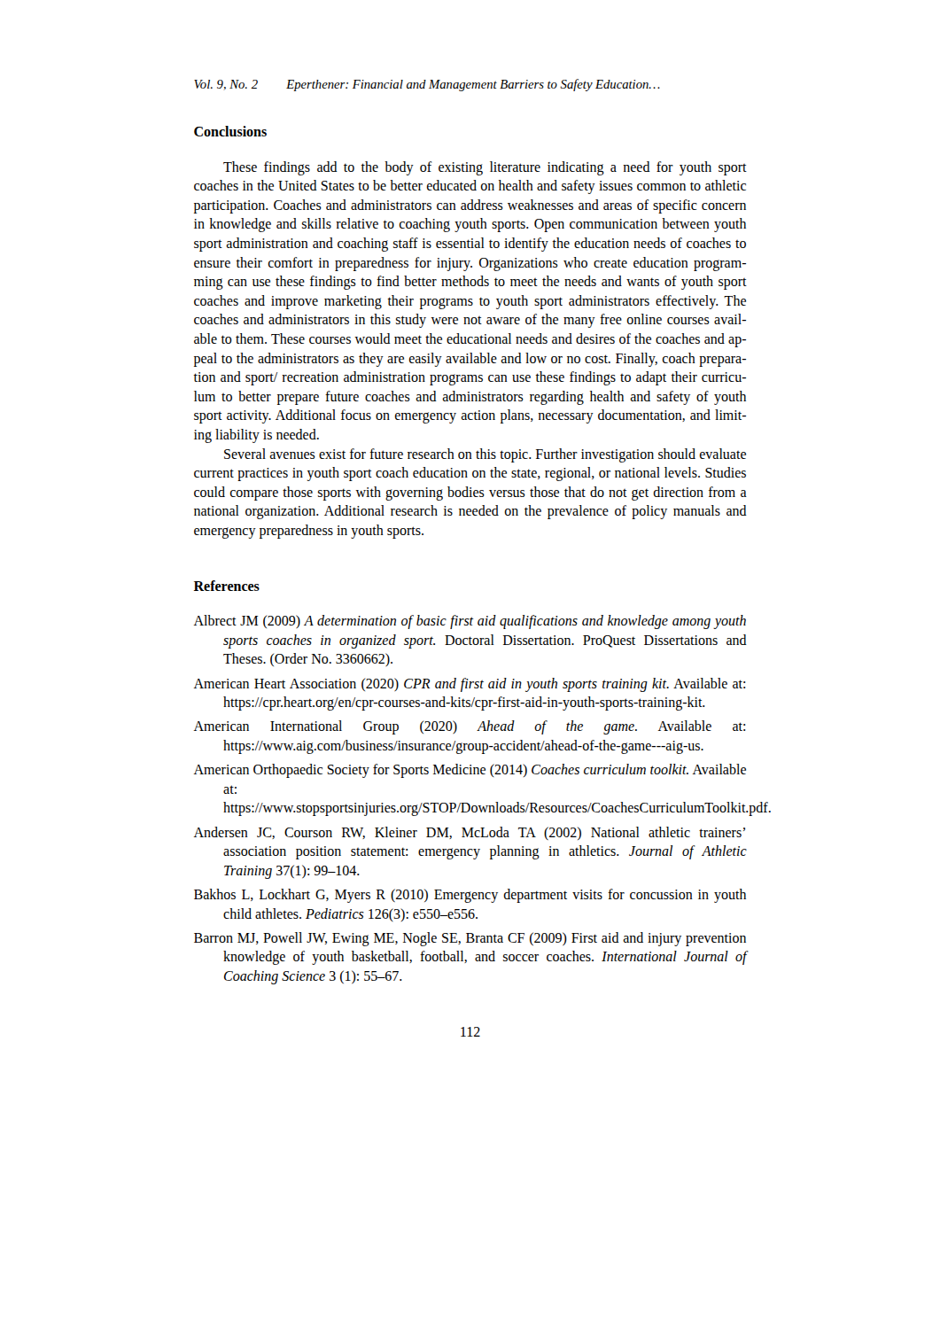Vol. 9, No. 2 Eperthener: Financial and Management Barriers to Safety Education…
Conclusions
These findings add to the body of existing literature indicating a need for youth sport coaches in the United States to be better educated on health and safety issues common to athletic participation. Coaches and administrators can address weaknesses and areas of specific concern in knowledge and skills relative to coaching youth sports. Open communication between youth sport administration and coaching staff is essential to identify the education needs of coaches to ensure their comfort in preparedness for injury. Organizations who create education programming can use these findings to find better methods to meet the needs and wants of youth sport coaches and improve marketing their programs to youth sport administrators effectively. The coaches and administrators in this study were not aware of the many free online courses available to them. These courses would meet the educational needs and desires of the coaches and appeal to the administrators as they are easily available and low or no cost. Finally, coach preparation and sport/ recreation administration programs can use these findings to adapt their curriculum to better prepare future coaches and administrators regarding health and safety of youth sport activity. Additional focus on emergency action plans, necessary documentation, and limiting liability is needed.
Several avenues exist for future research on this topic. Further investigation should evaluate current practices in youth sport coach education on the state, regional, or national levels. Studies could compare those sports with governing bodies versus those that do not get direction from a national organization. Additional research is needed on the prevalence of policy manuals and emergency preparedness in youth sports.
References
Albrect JM (2009) A determination of basic first aid qualifications and knowledge among youth sports coaches in organized sport. Doctoral Dissertation. ProQuest Dissertations and Theses. (Order No. 3360662).
American Heart Association (2020) CPR and first aid in youth sports training kit. Available at: https://cpr.heart.org/en/cpr-courses-and-kits/cpr-first-aid-in-youth-sports-training-kit.
American International Group (2020) Ahead of the game. Available at: https://www.aig.com/business/insurance/group-accident/ahead-of-the-game---aig-us.
American Orthopaedic Society for Sports Medicine (2014) Coaches curriculum toolkit. Available at: https://www.stopsportsinjuries.org/STOP/Downloads/Resources/CoachesCurriculumToolkit.pdf.
Andersen JC, Courson RW, Kleiner DM, McLoda TA (2002) National athletic trainers’ association position statement: emergency planning in athletics. Journal of Athletic Training 37(1): 99–104.
Bakhos L, Lockhart G, Myers R (2010) Emergency department visits for concussion in youth child athletes. Pediatrics 126(3): e550–e556.
Barron MJ, Powell JW, Ewing ME, Nogle SE, Branta CF (2009) First aid and injury prevention knowledge of youth basketball, football, and soccer coaches. International Journal of Coaching Science 3 (1): 55–67.
112